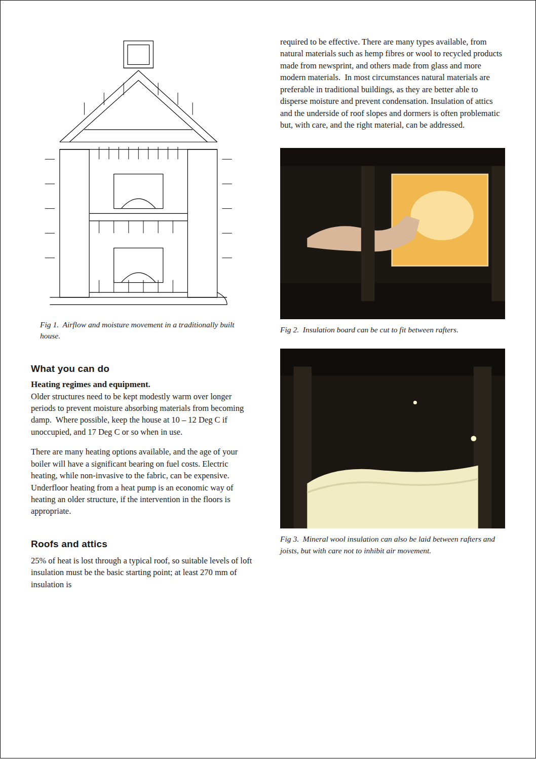Fig 1. Airflow and moisture movement in a traditionally built house.
What you can do
Heating regimes and equipment.
Older structures need to be kept modestly warm over longer periods to prevent moisture absorbing materials from becoming damp. Where possible, keep the house at 10 – 12 Deg C if unoccupied, and 17 Deg C or so when in use.
There are many heating options available, and the age of your boiler will have a significant bearing on fuel costs. Electric heating, while non-invasive to the fabric, can be expensive. Underfloor heating from a heat pump is an economic way of heating an older structure, if the intervention in the floors is appropriate.
Roofs and attics
25% of heat is lost through a typical roof, so suitable levels of loft insulation must be the basic starting point; at least 270 mm of insulation is
required to be effective. There are many types available, from natural materials such as hemp fibres or wool to recycled products made from newsprint, and others made from glass and more modern materials. In most circumstances natural materials are preferable in traditional buildings, as they are better able to disperse moisture and prevent condensation. Insulation of attics and the underside of roof slopes and dormers is often problematic but, with care, and the right material, can be addressed.
Fig 2. Insulation board can be cut to fit between rafters.
Fig 3. Mineral wool insulation can also be laid between rafters and joists, but with care not to inhibit air movement.